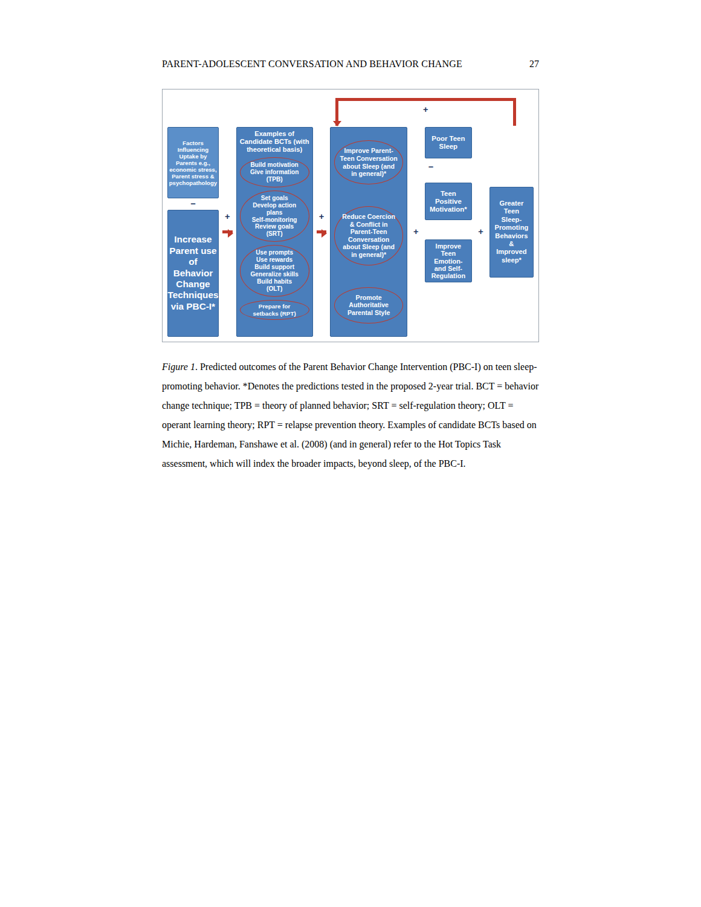Parent-Adolescent Conversation and Behavior Change 27
+
Factors Influencing Uptake by Parents e.g., economic stress, Parent stress & psychopathology
−
Increase Parent use of Behavior Change Techniques via PBC-I*
+
Examples of Candidate BCTs (with theoretical basis)
Build motivation
Give information
(TPB)
Set goals
Develop action plans
Self-monitoring
Review goals
(SRT)
Use prompts
Use rewards
Build support
Generalize skills
Build habits
(OLT)
Prepare for setbacks (RPT)
+
Improve Parent-Teen Conversation about Sleep (and in general)*
Reduce Coercion & Conflict in Parent-Teen Conversation about Sleep (and in general)*
Promote Authoritative Parental Style
+
Poor Teen Sleep
−
Teen Positive Motivation*
Improve Teen Emotion- and Self-Regulation
+
Greater Teen Sleep-Promoting Behaviors & Improved sleep*
Figure 1. Predicted outcomes of the Parent Behavior Change Intervention (PBC-I) on teen sleep-promoting behavior. *Denotes the predictions tested in the proposed 2-year trial. BCT = behavior change technique; TPB = theory of planned behavior; SRT = self-regulation theory; OLT = operant learning theory; RPT = relapse prevention theory. Examples of candidate BCTs based on Michie, Hardeman, Fanshawe et al. (2008) (and in general) refer to the Hot Topics Task assessment, which will index the broader impacts, beyond sleep, of the PBC-I.